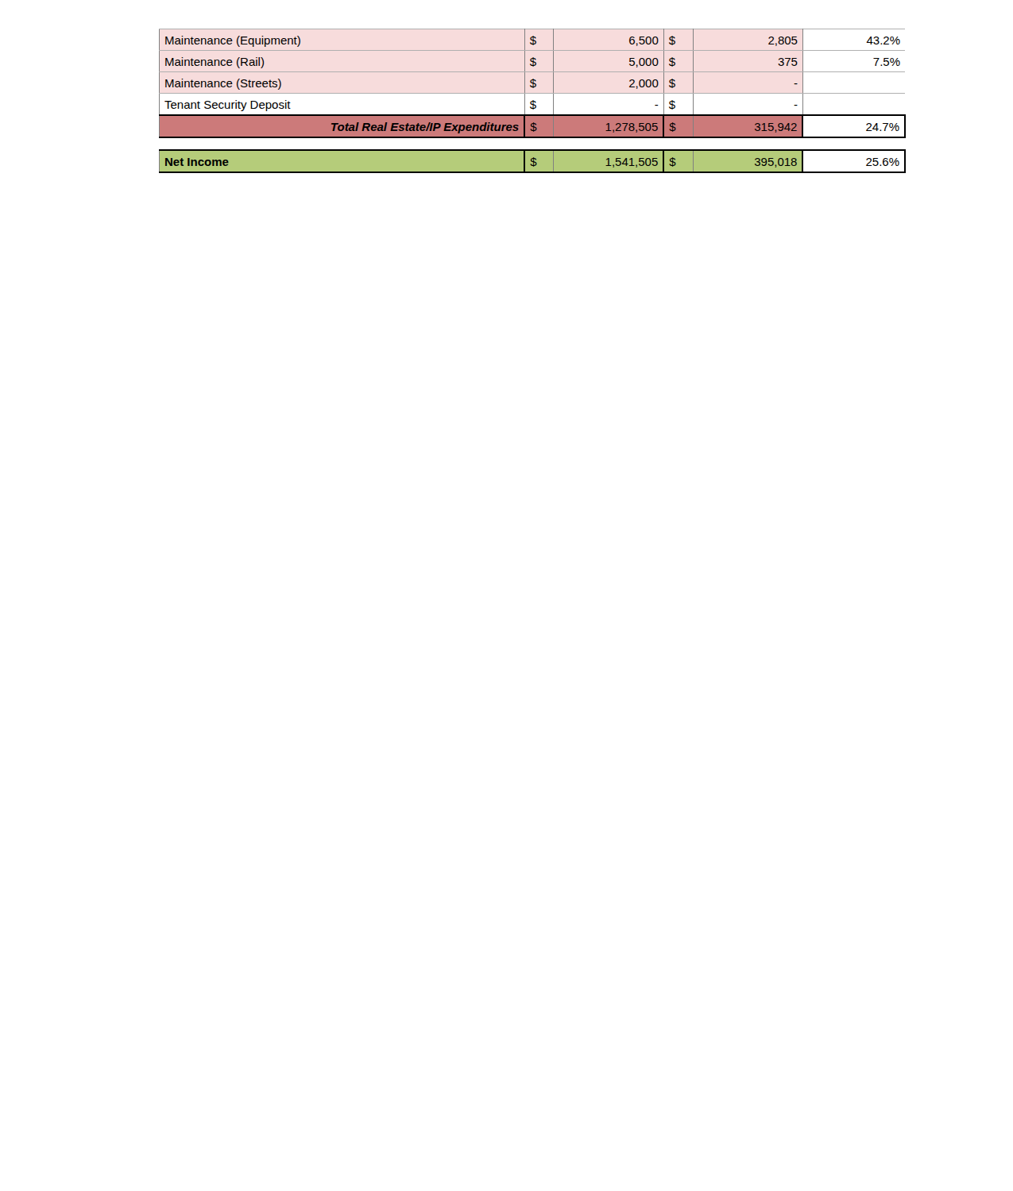| Maintenance (Equipment) | $ | 6,500 | $ | 2,805 | 43.2% |
| Maintenance (Rail) | $ | 5,000 | $ | 375 | 7.5% |
| Maintenance (Streets) | $ | 2,000 | $ | - | |
| Tenant Security Deposit | $ | - | $ | - | |
| Total Real Estate/IP Expenditures | $ | 1,278,505 | $ | 315,942 | 24.7% |
| Net Income | $ | 1,541,505 | $ | 395,018 | 25.6% |